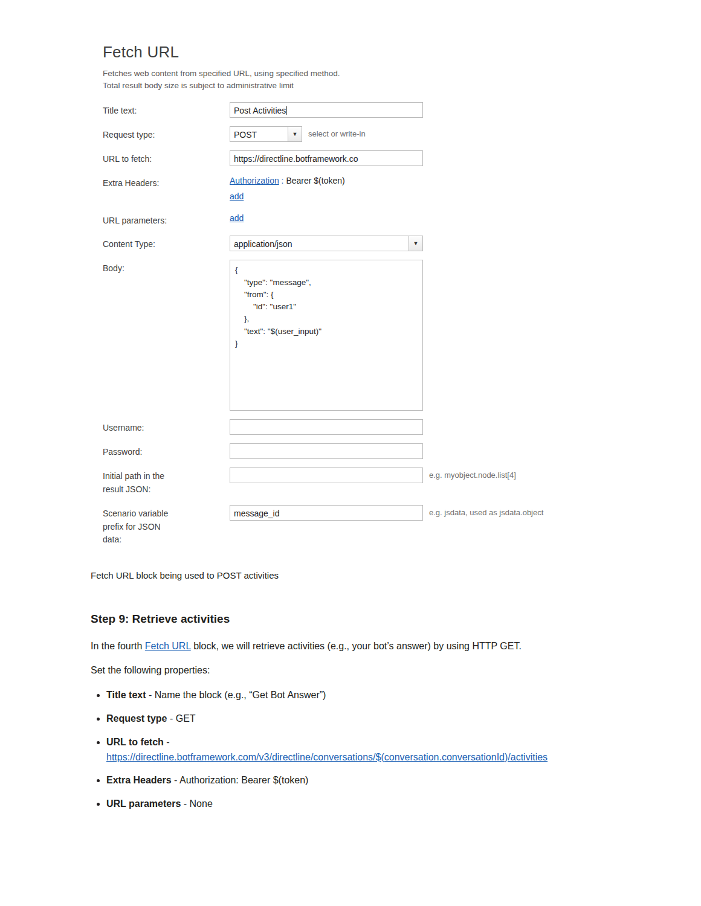Fetch URL
Fetches web content from specified URL, using specified method.
Total result body size is subject to administrative limit
Title text:
Post Activities
Request type:
POST▼
select or write-in
URL to fetch:
https://directline.botframework.co
Extra Headers:
Authorization : Bearer $(token)
add
URL parameters:
add
Content Type:
application/json▼
Body:
{ "type": "message", "from": { "id": "user1" }, "text": "$(user_input)" }
Username:
Password:
Initial path in the
result JSON:
e.g. myobject.node.list[4]
Scenario variable
prefix for JSON
data:
message_id
e.g. jsdata, used as jsdata.object
Fetch URL block being used to POST activities
Step 9: Retrieve activities
In the fourth Fetch URL block, we will retrieve activities (e.g., your bot’s answer) by using HTTP GET.
Set the following properties:
Title text - Name the block (e.g., “Get Bot Answer”)
Request type - GET
URL to fetch -
https://directline.botframework.com/v3/directline/conversations/$(conversation.conversationId)/activities
Extra Headers - Authorization: Bearer $(token)
URL parameters - None